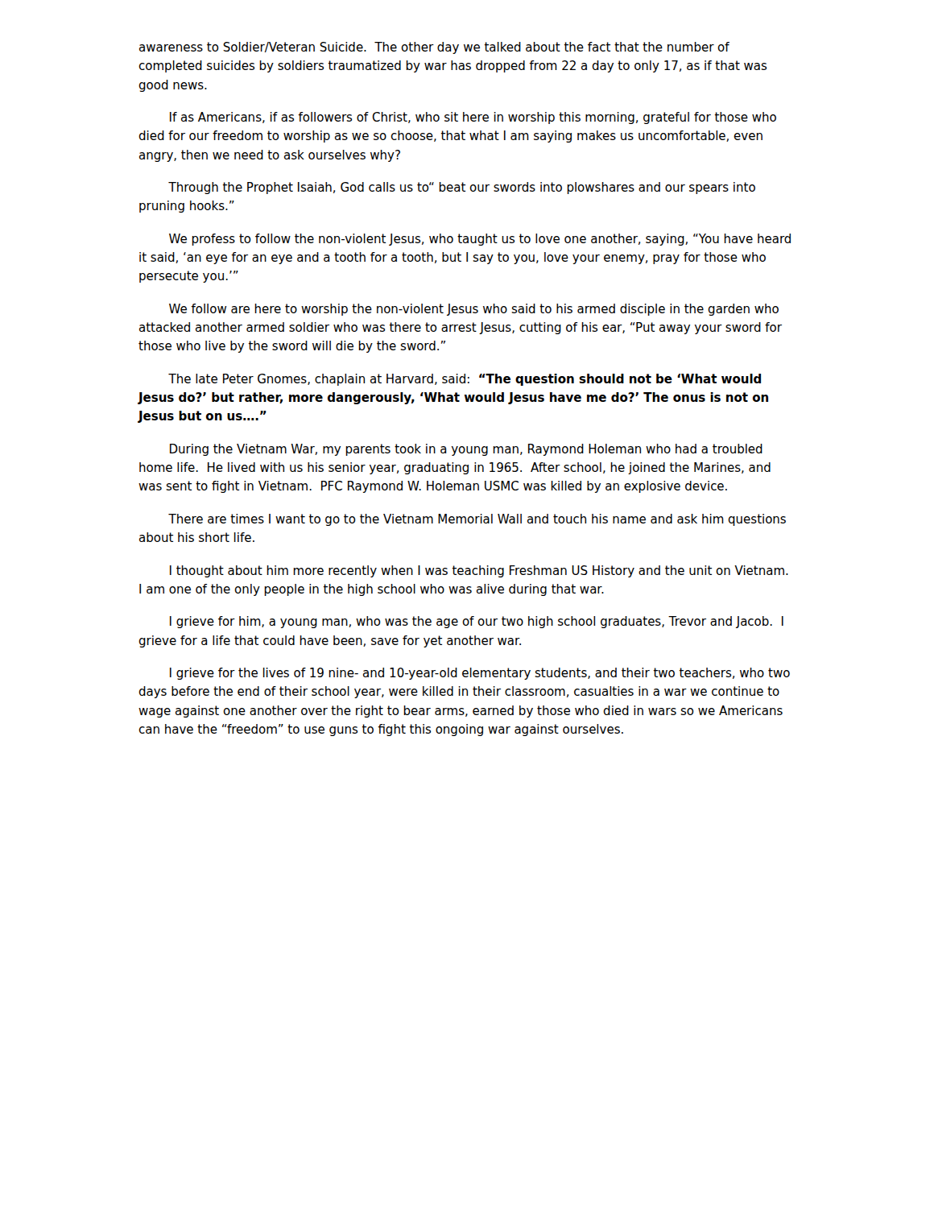awareness to Soldier/Veteran Suicide. The other day we talked about the fact that the number of completed suicides by soldiers traumatized by war has dropped from 22 a day to only 17, as if that was good news.
If as Americans, if as followers of Christ, who sit here in worship this morning, grateful for those who died for our freedom to worship as we so choose, that what I am saying makes us uncomfortable, even angry, then we need to ask ourselves why?
Through the Prophet Isaiah, God calls us to“ beat our swords into plowshares and our spears into pruning hooks.”
We profess to follow the non-violent Jesus, who taught us to love one another, saying, “You have heard it said, ‘an eye for an eye and a tooth for a tooth, but I say to you, love your enemy, pray for those who persecute you.’”
We follow are here to worship the non-violent Jesus who said to his armed disciple in the garden who attacked another armed soldier who was there to arrest Jesus, cutting of his ear, “Put away your sword for those who live by the sword will die by the sword.”
The late Peter Gnomes, chaplain at Harvard, said: “The question should not be ‘What would Jesus do?’ but rather, more dangerously, ‘What would Jesus have me do?’ The onus is not on Jesus but on us….”
During the Vietnam War, my parents took in a young man, Raymond Holeman who had a troubled home life. He lived with us his senior year, graduating in 1965. After school, he joined the Marines, and was sent to fight in Vietnam. PFC Raymond W. Holeman USMC was killed by an explosive device.
There are times I want to go to the Vietnam Memorial Wall and touch his name and ask him questions about his short life.
I thought about him more recently when I was teaching Freshman US History and the unit on Vietnam. I am one of the only people in the high school who was alive during that war.
I grieve for him, a young man, who was the age of our two high school graduates, Trevor and Jacob. I grieve for a life that could have been, save for yet another war.
I grieve for the lives of 19 nine- and 10-year-old elementary students, and their two teachers, who two days before the end of their school year, were killed in their classroom, casualties in a war we continue to wage against one another over the right to bear arms, earned by those who died in wars so we Americans can have the “freedom” to use guns to fight this ongoing war against ourselves.